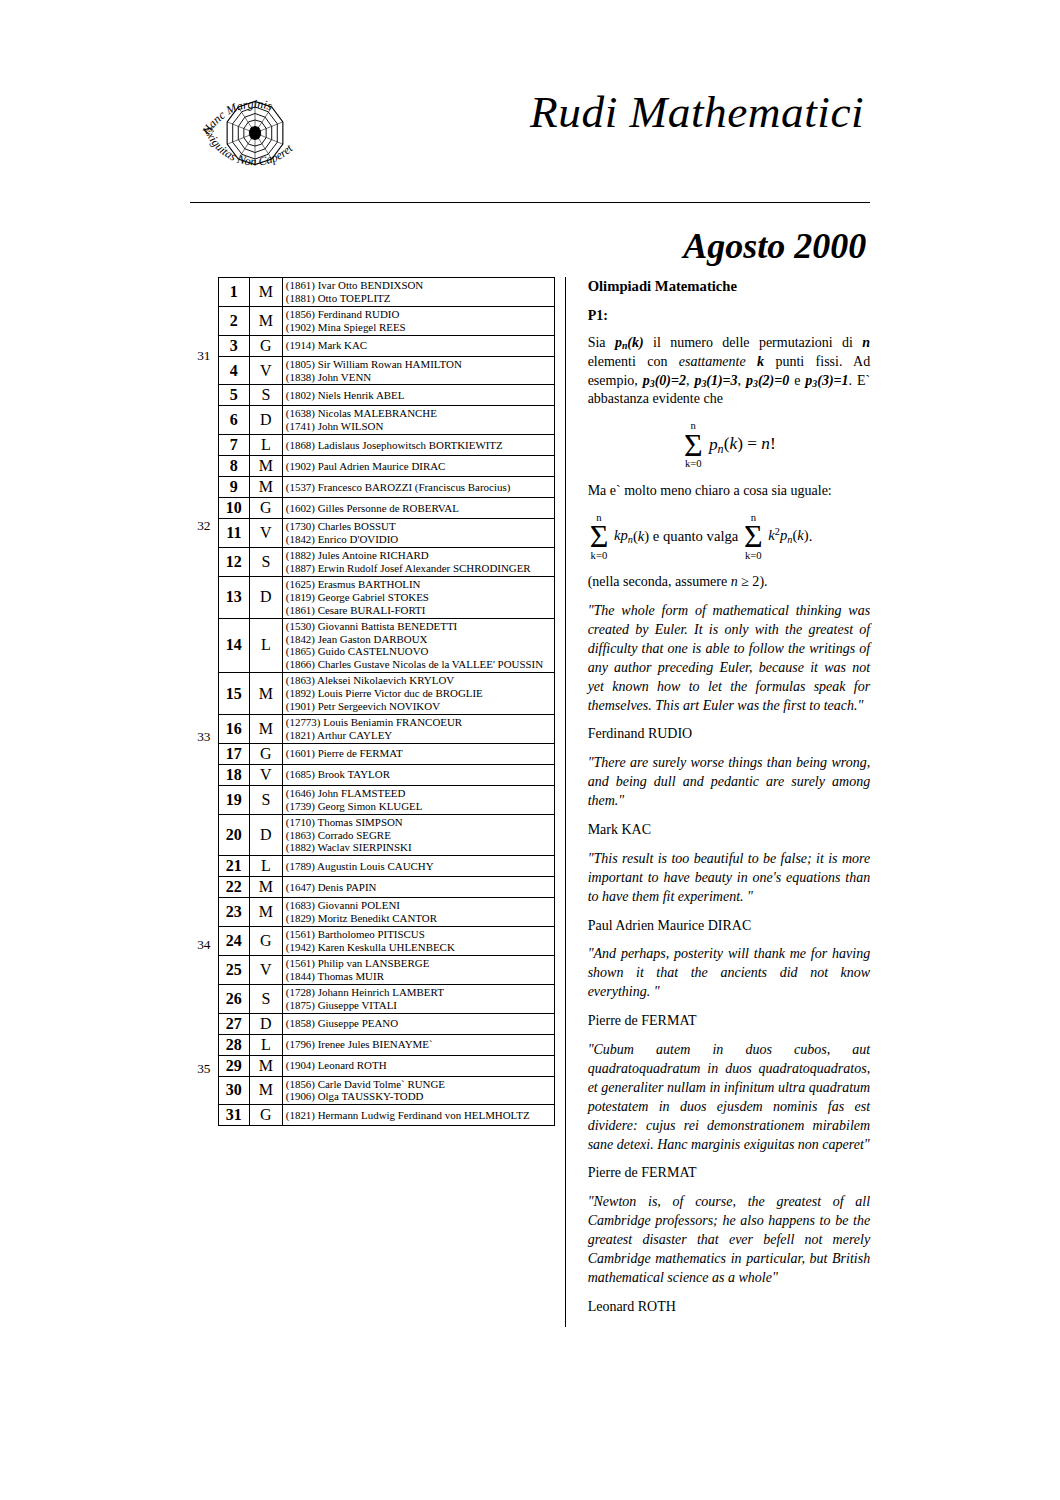Hanc Marginis Exiguitas Non Caperet
Rudi Mathematici
Agosto 2000
| 31 | 1 | M | (1861) Ivar Otto BENDIXSON (1881) Otto TOEPLITZ |
| 2 | M | (1856) Ferdinand RUDIO (1902) Mina Spiegel REES |
| 3 | G | (1914) Mark KAC |
| 4 | V | (1805) Sir William Rowan HAMILTON (1838) John VENN |
| 5 | S | (1802) Niels Henrik ABEL |
| 6 | D | (1638) Nicolas MALEBRANCHE (1741) John WILSON |
| 32 | 7 | L | (1868) Ladislaus Josephowitsch BORTKIEWITZ |
| 8 | M | (1902) Paul Adrien Maurice DIRAC |
| 9 | M | (1537) Francesco BAROZZI (Franciscus Barocius) |
| 10 | G | (1602) Gilles Personne de ROBERVAL |
| 11 | V | (1730) Charles BOSSUT (1842) Enrico D'OVIDIO |
| 12 | S | (1882) Jules Antoine RICHARD (1887) Erwin Rudolf Josef Alexander SCHRODINGER |
| 13 | D | (1625) Erasmus BARTHOLIN (1819) George Gabriel STOKES (1861) Cesare BURALI-FORTI |
| 33 | 14 | L | (1530) Giovanni Battista BENEDETTI (1842) Jean Gaston DARBOUX (1865) Guido CASTELNUOVO (1866) Charles Gustave Nicolas de la VALLEE' POUSSIN |
| 15 | M | (1863) Aleksei Nikolaevich KRYLOV (1892) Louis Pierre Victor duc de BROGLIE (1901) Petr Sergeevich NOVIKOV |
| 16 | M | (12773) Louis Beniamin FRANCOEUR (1821) Arthur CAYLEY |
| 17 | G | (1601) Pierre de FERMAT |
| 18 | V | (1685) Brook TAYLOR |
| 19 | S | (1646) John FLAMSTEED (1739) Georg Simon KLUGEL |
| 20 | D | (1710) Thomas SIMPSON (1863) Corrado SEGRE (1882) Waclav SIERPINSKI |
| 34 | 21 | L | (1789) Augustin Louis CAUCHY |
| 22 | M | (1647) Denis PAPIN |
| 23 | M | (1683) Giovanni POLENI (1829) Moritz Benedikt CANTOR |
| 24 | G | (1561) Bartholomeo PITISCUS (1942) Karen Keskulla UHLENBECK |
| 25 | V | (1561) Philip van LANSBERGE (1844) Thomas MUIR |
| 26 | S | (1728) Johann Heinrich LAMBERT (1875) Giuseppe VITALI |
| 27 | D | (1858) Giuseppe PEANO |
| 35 | 28 | L | (1796) Irenee Jules BIENAYME` |
| 29 | M | (1904) Leonard ROTH |
| 30 | M | (1856) Carle David Tolme` RUNGE (1906) Olga TAUSSKY-TODD |
| | 31 | G | (1821) Hermann Ludwig Ferdinand von HELMHOLTZ |
Olimpiadi Matematiche
P1:
Sia pn(k) il numero delle permutazioni di n elementi con esattamente k punti fissi. Ad esempio, p3(0)=2, p3(1)=3, p3(2)=0 e p3(3)=1. E` abbastanza evidente che
nΣk=0 pn(k) = n!
Ma e` molto meno chiaro a cosa sia uguale:
nΣk=0 kpn(k) e quanto valga nΣk=0 k2pn(k).
(nella seconda, assumere n ≥ 2).
"The whole form of mathematical thinking was created by Euler. It is only with the greatest of difficulty that one is able to follow the writings of any author preceding Euler, because it was not yet known how to let the formulas speak for themselves. This art Euler was the first to teach."
Ferdinand RUDIO
"There are surely worse things than being wrong, and being dull and pedantic are surely among them."
Mark KAC
"This result is too beautiful to be false; it is more important to have beauty in one's equations than to have them fit experiment. "
Paul Adrien Maurice DIRAC
"And perhaps, posterity will thank me for having shown it that the ancients did not know everything. "
Pierre de FERMAT
"Cubum autem in duos cubos, aut quadratoquadratum in duos quadratoquadratos, et generaliter nullam in infinitum ultra quadratum potestatem in duos ejusdem nominis fas est dividere: cujus rei demonstrationem mirabilem sane detexi. Hanc marginis exiguitas non caperet"
Pierre de FERMAT
"Newton is, of course, the greatest of all Cambridge professors; he also happens to be the greatest disaster that ever befell not merely Cambridge mathematics in particular, but British mathematical science as a whole"
Leonard ROTH